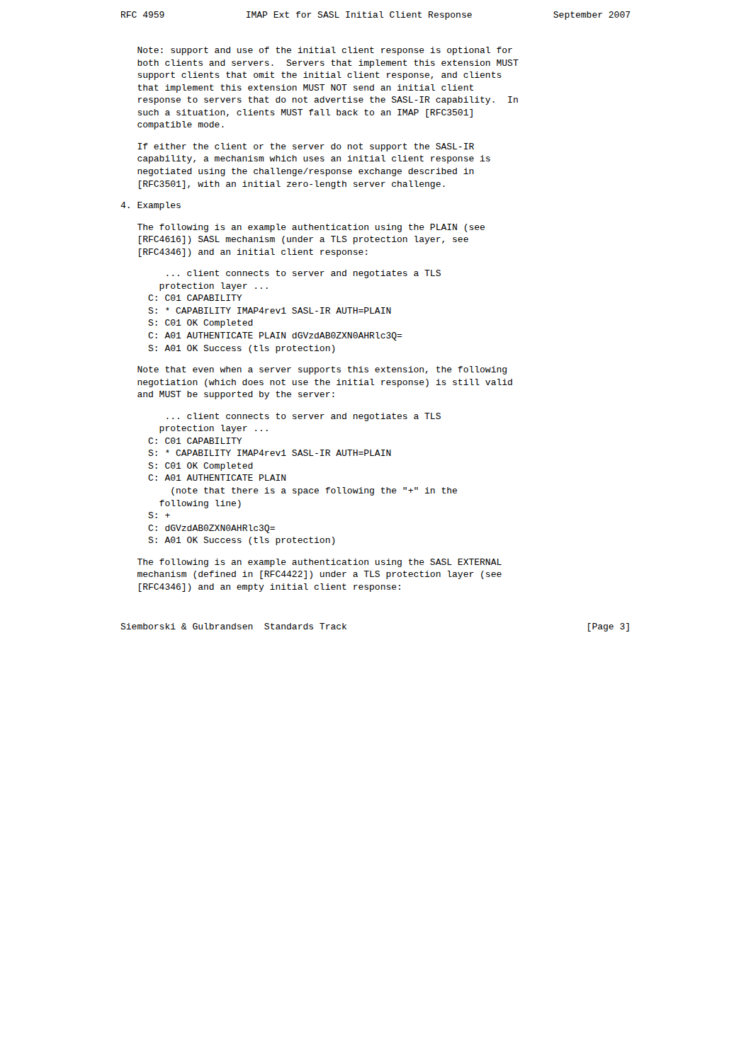RFC 4959 IMAP Ext for SASL Initial Client Response September 2007
Note: support and use of the initial client response is optional for both clients and servers. Servers that implement this extension MUST support clients that omit the initial client response, and clients that implement this extension MUST NOT send an initial client response to servers that do not advertise the SASL-IR capability. In such a situation, clients MUST fall back to an IMAP [RFC3501] compatible mode.
If either the client or the server do not support the SASL-IR capability, a mechanism which uses an initial client response is negotiated using the challenge/response exchange described in [RFC3501], with an initial zero-length server challenge.
4. Examples
The following is an example authentication using the PLAIN (see [RFC4616]) SASL mechanism (under a TLS protection layer, see [RFC4346]) and an initial client response:
        ... client connects to server and negotiates a TLS
       protection layer ...
     C: C01 CAPABILITY
     S: * CAPABILITY IMAP4rev1 SASL-IR AUTH=PLAIN
     S: C01 OK Completed
     C: A01 AUTHENTICATE PLAIN dGVzdAB0ZXN0AHRlc3Q=
     S: A01 OK Success (tls protection)
Note that even when a server supports this extension, the following negotiation (which does not use the initial response) is still valid and MUST be supported by the server:
        ... client connects to server and negotiates a TLS
       protection layer ...
     C: C01 CAPABILITY
     S: * CAPABILITY IMAP4rev1 SASL-IR AUTH=PLAIN
     S: C01 OK Completed
     C: A01 AUTHENTICATE PLAIN
         (note that there is a space following the "+" in the
       following line)
     S: +
     C: dGVzdAB0ZXN0AHRlc3Q=
     S: A01 OK Success (tls protection)
The following is an example authentication using the SASL EXTERNAL mechanism (defined in [RFC4422]) under a TLS protection layer (see [RFC4346]) and an empty initial client response:
Siemborski & Gulbrandsen Standards Track [Page 3]